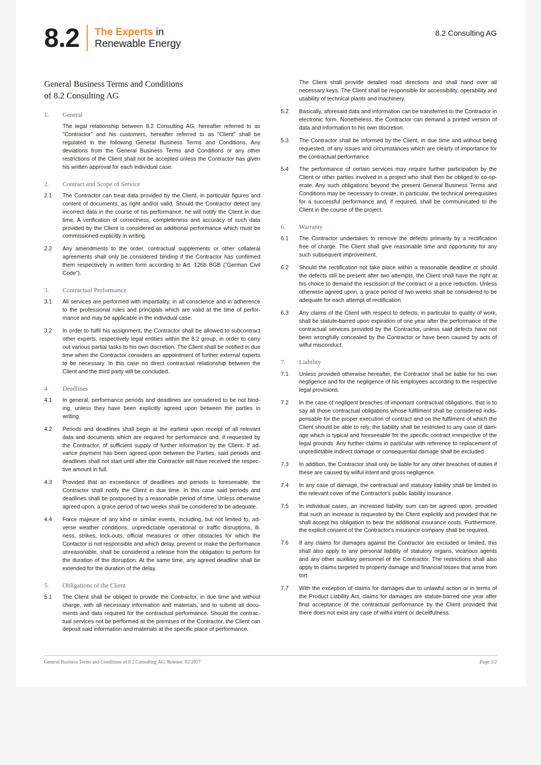8.2
The Experts in
Renewable Energy
8.2 Consulting AG
General Business Terms and Conditionsof 8.2 Consulting AG
1. General
The legal relationship between 8.2 Consulting AG, hereafter referred to as "Contractor" and his customers, hereafter referred to as "Client" shall be regulated in the following General Business Terms and Conditions. Any deviations from the General Business Terms and Conditions or any other restrictions of the Client shall not be accepted unless the Contractor has given his written approval for each individual case.
2. Contract and Scope of Service
2.1
The Contractor can treat data provided by the Client, in particular figures and content of documents, as right and/or valid. Should the Contractor detect any incorrect data in the course of his performance, he will notify the Client in due time. A verification of correctness, completeness and accuracy of such data provided by the Client is considered as additional performance which must be commissioned explicitly in writing.
2.2
Any amendments to the order, contractual supplements or other collateral agreements shall only be considered binding if the Contractor has confirmed them respectively in written form according to Art. 126b BGB (“German Civil Code”).
3. Contractual Performance
3.1
All services are performed with impartiality, in all conscience and in adherence to the professional rules and principals which are valid at the time of performance and may be applicable in the individual case.
3.2
In order to fulfil his assignment, the Contractor shall be allowed to subcontract other experts, respectively legal entities within the 8.2 group, in order to carry out various partial tasks to his own discretion. The Client shall be notified in due time when the Contractor considers an appointment of further external experts to be necessary. In this case no direct contractual relationship between the Client and the third party will be concluded.
4. Deadlines
4.1
In general, performance periods and deadlines are considered to be not binding, unless they have been explicitly agreed upon between the parties in writing.
4.2
Periods and deadlines shall begin at the earliest upon receipt of all relevant data and documents which are required for performance and, if requested by the Contractor, of sufficient supply of further information by the Client. If advance payment has been agreed upon between the Parties, said periods and deadlines shall not start until after the Contractor will have received the respective amount in full.
4.3
Provided that an exceedance of deadlines and periods is foreseeable, the Contractor shall notify the Client in due time. In this case said periods and deadlines shall be postponed by a reasonable period of time. Unless otherwise agreed upon, a grace period of two weeks shall be considered to be adequate.
4.4
Force majeure of any kind or similar events, including, but not limited to, adverse weather conditions, unpredictable operational or traffic disruptions, illness, strikes, lock-outs, official measures or other obstacles for which the Contactor is not responsible and which delay, prevent or make the performance unreasonable, shall be considered a release from the obligation to perform for the duration of the disruption. At the same time, any agreed deadline shall be extended for the duration of the delay.
5. Obligations of the Client
5.1
The Client shall be obliged to provide the Contractor, in due time and without charge, with all necessary information and materials, and to submit all documents and data required for the contractual performance. Should the contractual services not be performed at the premises of the Contractor, the Client can deposit said information and materials at the specific place of performance.
The Client shall provide detailed road directions and shall hand over all necessary keys. The Client shall be responsible for accessibility, operability and usability of technical plants and machinery.
5.2
Basically, aforesaid data and information can be transferred to the Contractor in electronic form. Nonetheless, the Contractor can demand a printed version of data and information to his own discretion.
5.3
The Contractor shall be informed by the Client, in due time and without being requested, of any issues and circumstances which are clearly of importance for the contractual performance.
5.4
The performance of certain services may require further participation by the Client or other parties involved in a project who shall then be obliged to co-operate. Any such obligations beyond the present General Business Terms and Conditions may be necessary to create, in particular, the technical prerequisites for a successful performance and, if required, shall be communicated to the Client in the course of the project.
6. Warranty
6.1
The Contractor undertakes to remove the defects primarily by a rectification free of charge. The Client shall give reasonable time and opportunity for any such subsequent improvement.
6.2
Should the rectification not take place within a reasonable deadline or should the defects still be present after two attempts, the Client shall have the right at his choice to demand the rescission of the contract or a price reduction. Unless otherwise agreed upon, a grace period of two weeks shall be considered to be adequate for each attempt of rectification.
6.3
Any claims of the Client with respect to defects, in particular to quality of work, shall be statute-barred upon expiration of one year after the performance of the contractual services provided by the Contractor, unless said defects have not been wrongfully concealed by the Contractor or have been caused by acts of wilful misconduct.
7. Liability
7.1
Unless provided otherwise hereafter, the Contractor shall be liable for his own negligence and for the negligence of his employees according to the respective legal provisions.
7.2
In the case of negligent breaches of important contractual obligations, that is to say all those contractual obligations whose fulfilment shall be considered indispensable for the proper execution of contract and on the fulfilment of which the Client should be able to rely, the liability shall be restricted to any case of damage which is typical and foreseeable for the specific contract irrespective of the legal grounds. Any further claims in particular with reference to replacement of unpredictable indirect damage or consequential damage shall be excluded.
7.3
In addition, the Contractor shall only be liable for any other breaches of duties if these are caused by wilful intent and gross negligence.
7.4
In any case of damage, the contractual and statutory liability shall be limited to the relevant cover of the Contractor's public liability insurance.
7.5
In individual cases, an increased liability sum can be agreed upon, provided that such an increase is requested by the Client explicitly and provided that he shall accept his obligation to bear the additional insurance costs. Furthermore, the explicit consent of the Contractor's insurance company shall be required.
7.6
If any claims for damages against the Contractor are excluded or limited, this shall also apply to any personal liability of statutory organs, vicarious agents and any other auxiliary personnel of the Contractor. The restrictions shall also apply to claims targeted to property damage and financial losses that arise from tort.
7.7
With the exception of claims for damages due to unlawful action or in terms of the Product Liability Act, claims for damages are statute-barred one year after final acceptance of the contractual performance by the Client provided that there does not exist any case of wilful intent or deceitfulness.
General Business Terms and Conditions of 8.2 Consulting AG, Release: 02/2017
Page 1/2